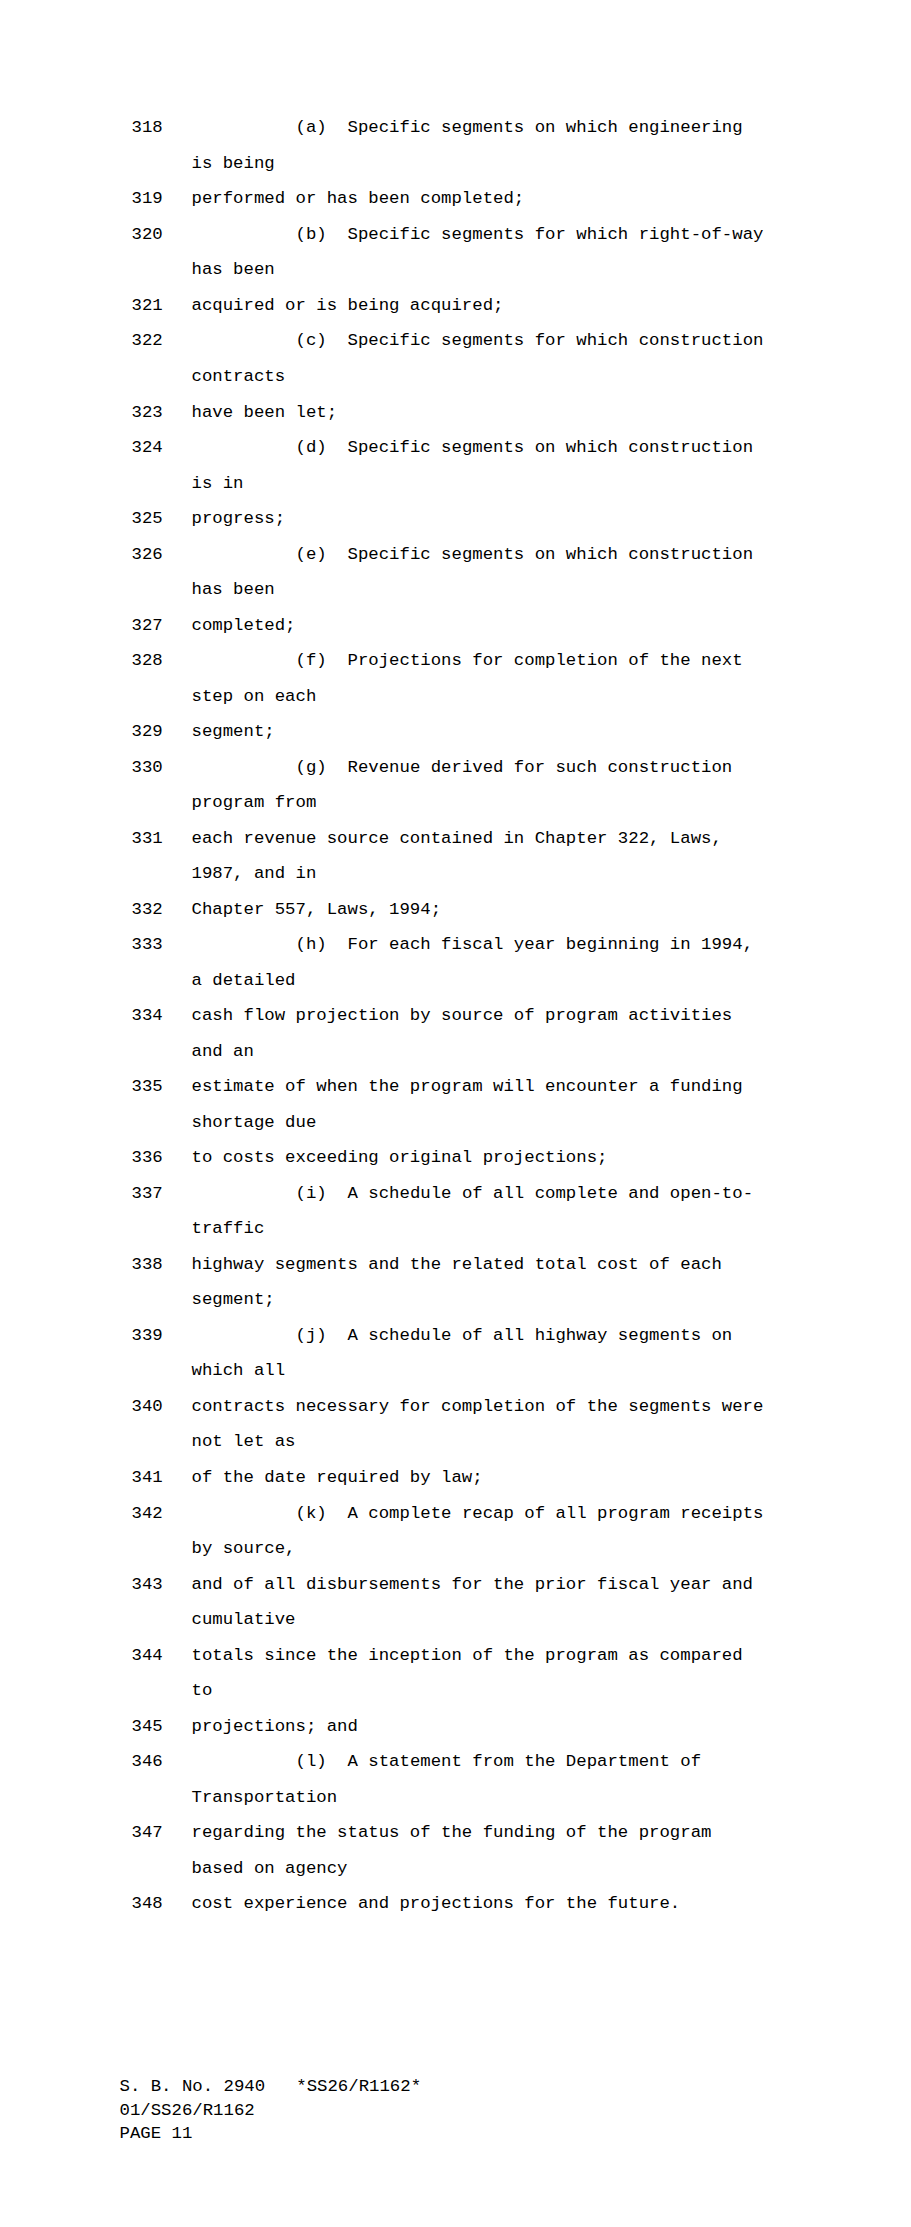(a) Specific segments on which engineering is being
performed or has been completed;
(b) Specific segments for which right-of-way has been
acquired or is being acquired;
(c) Specific segments for which construction contracts
have been let;
(d) Specific segments on which construction is in
progress;
(e) Specific segments on which construction has been
completed;
(f) Projections for completion of the next step on each
segment;
(g) Revenue derived for such construction program from
each revenue source contained in Chapter 322, Laws, 1987, and in
Chapter 557, Laws, 1994;
(h) For each fiscal year beginning in 1994, a detailed
cash flow projection by source of program activities and an
estimate of when the program will encounter a funding shortage due
to costs exceeding original projections;
(i) A schedule of all complete and open-to-traffic
highway segments and the related total cost of each segment;
(j) A schedule of all highway segments on which all
contracts necessary for completion of the segments were not let as
of the date required by law;
(k) A complete recap of all program receipts by source,
and of all disbursements for the prior fiscal year and cumulative
totals since the inception of the program as compared to
projections; and
(l) A statement from the Department of Transportation
regarding the status of the funding of the program based on agency
cost experience and projections for the future.
S. B. No. 2940 *SS26/R1162* 01/SS26/R1162 PAGE 11